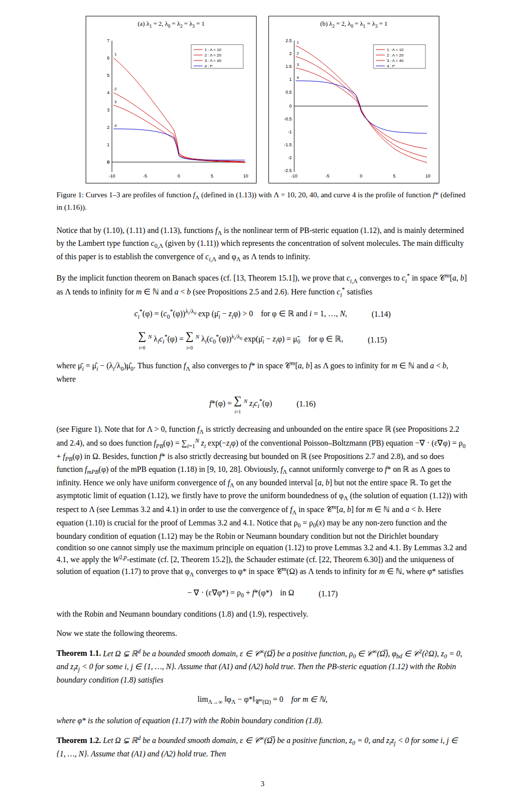(a) λ1 = 2, λ0 = λ2 = λ3 = 1
7 6 5 4 3 2 1 0 0 -10 -5 0 5 10 1 2 3 4 1 : Λ = 10 2 : Λ = 20 3 : Λ = 40 4 : f*
(b) λ2 = 2, λ0 = λ1 = λ3 = 1
2.5 2 1.5 1 0.5 0 -0.5 -1 -1.5 -2 -2.5 -10 -5 0 5 10 1 2 3 4 1 : Λ = 10 2 : Λ = 20 3 : Λ = 40 4 : f*
Figure 1: Curves 1–3 are profiles of function fΛ (defined in (1.13)) with Λ = 10, 20, 40, and curve 4 is the profile of function f* (defined in (1.16)).
Notice that by (1.10), (1.11) and (1.13), functions fΛ is the nonlinear term of PB-steric equation (1.12), and is mainly determined by the Lambert type function c0,Λ (given by (1.11)) which represents the concentration of solvent molecules. The main difficulty of this paper is to establish the convergence of ci,Λ and φΛ as Λ tends to infinity.
By the implicit function theorem on Banach spaces (cf. [13, Theorem 15.1]), we prove that ci,Λ converges to ci* in space 𝒞m[a, b] as Λ tends to infinity for m ∈ ℕ and a < b (see Propositions 2.5 and 2.6). Here function ci* satisfies
ci*(φ) = (c0*(φ))λi/λ0 exp (μ̄i − ziφ) > 0 for φ ∈ ℝ and i = 1, …, N,
(1.14)
∑i=0 N λici*(φ) = ∑i=0 N λi(c0*(φ))λi/λ0 exp(μ̄i − ziφ) = μ̃0 for φ ∈ ℝ,
(1.15)
where μ̄i = μ̂i − (λi/λ0)μ̂0. Thus function fΛ also converges to f* in space 𝒞m[a, b] as Λ goes to infinity for m ∈ ℕ and a < b, where
f*(φ) = ∑i=1 N zici*(φ)
(1.16)
(see Figure 1). Note that for Λ > 0, function fΛ is strictly decreasing and unbounded on the entire space ℝ (see Propositions 2.2 and 2.4), and so does function fPB(φ) = ∑i=1N zi exp(−ziφ) of the conventional Poisson–Boltzmann (PB) equation −∇ · (ε∇φ) = ρ0 + fPB(φ) in Ω. Besides, function f* is also strictly decreasing but bounded on ℝ (see Propositions 2.7 and 2.8), and so does function fmPB(φ) of the mPB equation (1.18) in [9, 10, 28]. Obviously, fΛ cannot uniformly converge to f* on ℝ as Λ goes to infinity. Hence we only have uniform convergence of fΛ on any bounded interval [a, b] but not the entire space ℝ. To get the asymptotic limit of equation (1.12), we firstly have to prove the uniform boundedness of φΛ (the solution of equation (1.12)) with respect to Λ (see Lemmas 3.2 and 4.1) in order to use the convergence of fΛ in space 𝒞m[a, b] for m ∈ ℕ and a < b. Here equation (1.10) is crucial for the proof of Lemmas 3.2 and 4.1. Notice that ρ0 = ρ0(x) may be any non-zero function and the boundary condition of equation (1.12) may be the Robin or Neumann boundary condition but not the Dirichlet boundary condition so one cannot simply use the maximum principle on equation (1.12) to prove Lemmas 3.2 and 4.1. By Lemmas 3.2 and 4.1, we apply the W2,p-estimate (cf. [2, Theorem 15.2]), the Schauder estimate (cf. [22, Theorem 6.30]) and the uniqueness of solution of equation (1.17) to prove that φΛ converges to φ* in space 𝒞m(Ω) as Λ tends to infinity for m ∈ ℕ, where φ* satisfies
− ∇ · (ε∇φ*) = ρ0 + f*(φ*) in Ω
(1.17)
with the Robin and Neumann boundary conditions (1.8) and (1.9), respectively.
Now we state the following theorems.
Theorem 1.1. Let Ω ⊊ ℝd be a bounded smooth domain, ε ∈ 𝒞∞(Ω̅) be a positive function, ρ0 ∈ 𝒞∞(Ω̅), φbd ∈ 𝒞2(∂Ω), z0 = 0, and zizj < 0 for some i, j ∈ {1, …, N}. Assume that (A1) and (A2) hold true. Then the PB-steric equation (1.12) with the Robin boundary condition (1.8) satisfies
limΛ→∞ ‖φΛ − φ*‖𝒞m(Ω) = 0 for m ∈ ℕ,
where φ* is the solution of equation (1.17) with the Robin boundary condition (1.8).
Theorem 1.2. Let Ω ⊊ ℝd be a bounded smooth domain, ε ∈ 𝒞∞(Ω̅) be a positive function, z0 = 0, and zizj < 0 for some i, j ∈ {1, …, N}. Assume that (A1) and (A2) hold true. Then
3